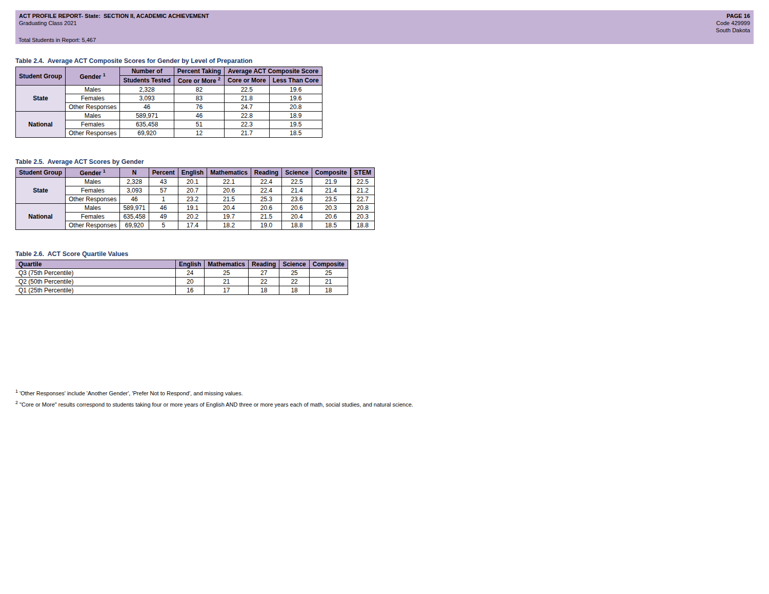| ACT PROFILE REPORT- State: SECTION II, ACADEMIC ACHIEVEMENT | PAGE 16 |
| Graduating Class 2021 | Code 429999 |
| | South Dakota |
Total Students in Report: 5,467
Table 2.4. Average ACT Composite Scores for Gender by Level of Preparation
| Student Group | Gender 1 | Number of | Percent Taking | Average ACT Composite Score |
| --- | --- | --- | --- | --- |
| Students Tested | Core or More 2 | Core or More | Less Than Core |
| State | Males | 2,328 | 82 | 22.5 | 19.6 |
| Females | 3,093 | 83 | 21.8 | 19.6 |
| Other Responses | 46 | 76 | 24.7 | 20.8 |
| National | Males | 589,971 | 46 | 22.8 | 18.9 |
| Females | 635,458 | 51 | 22.3 | 19.5 |
| Other Responses | 69,920 | 12 | 21.7 | 18.5 |
Table 2.5. Average ACT Scores by Gender
| Student Group | Gender 1 | N | Percent | English | Mathematics | Reading | Science | Composite | STEM |
| --- | --- | --- | --- | --- | --- | --- | --- | --- | --- |
| State | Males | 2,328 | 43 | 20.1 | 22.1 | 22.4 | 22.5 | 21.9 | 22.5 |
| Females | 3,093 | 57 | 20.7 | 20.6 | 22.4 | 21.4 | 21.4 | 21.2 |
| Other Responses | 46 | 1 | 23.2 | 21.5 | 25.3 | 23.6 | 23.5 | 22.7 |
| National | Males | 589,971 | 46 | 19.1 | 20.4 | 20.6 | 20.6 | 20.3 | 20.8 |
| Females | 635,458 | 49 | 20.2 | 19.7 | 21.5 | 20.4 | 20.6 | 20.3 |
| Other Responses | 69,920 | 5 | 17.4 | 18.2 | 19.0 | 18.8 | 18.5 | 18.8 |
Table 2.6. ACT Score Quartile Values
| Quartile | English | Mathematics | Reading | Science | Composite |
| --- | --- | --- | --- | --- | --- |
| Q3 (75th Percentile) | 24 | 25 | 27 | 25 | 25 |
| Q2 (50th Percentile) | 20 | 21 | 22 | 22 | 21 |
| Q1 (25th Percentile) | 16 | 17 | 18 | 18 | 18 |
1 'Other Responses' include 'Another Gender', 'Prefer Not to Respond', and missing values.
2 "Core or More" results correspond to students taking four or more years of English AND three or more years each of math, social studies, and natural science.